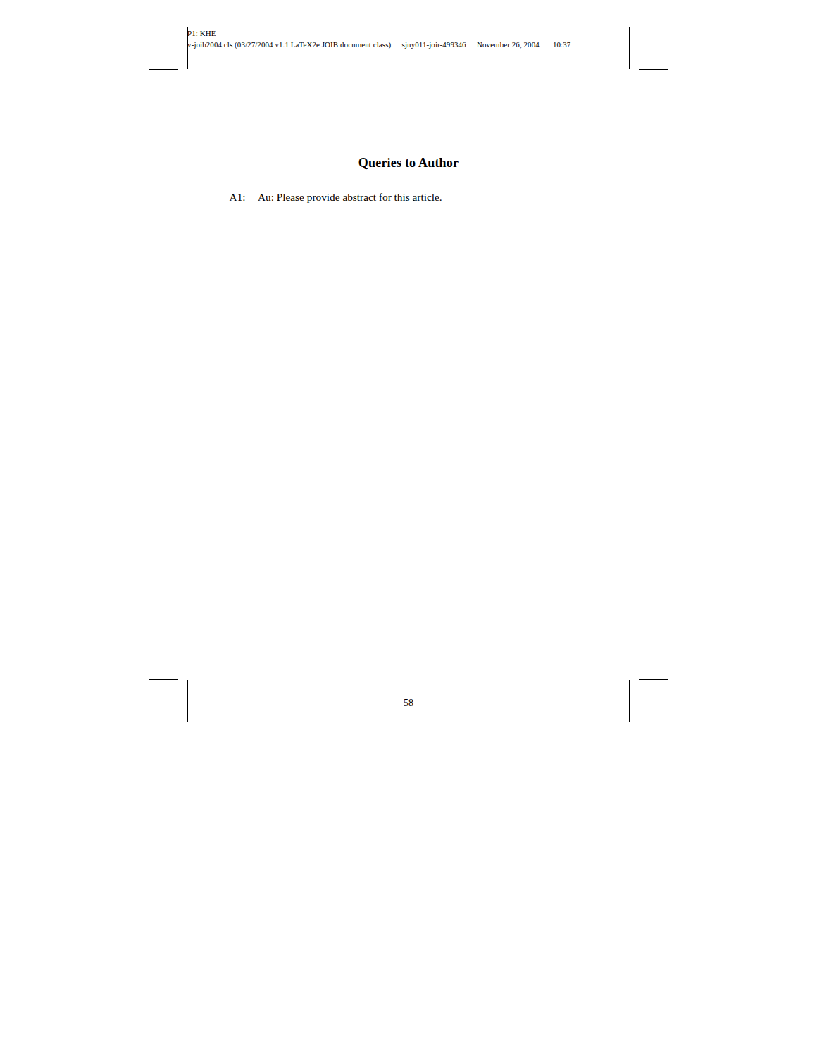P1: KHE v-joib2004.cls (03/27/2004 v1.1 LaTeX2e JOIB document class) sjny011-joir-499346 November 26, 2004 10:37
Queries to Author
A1: Au: Please provide abstract for this article.
58